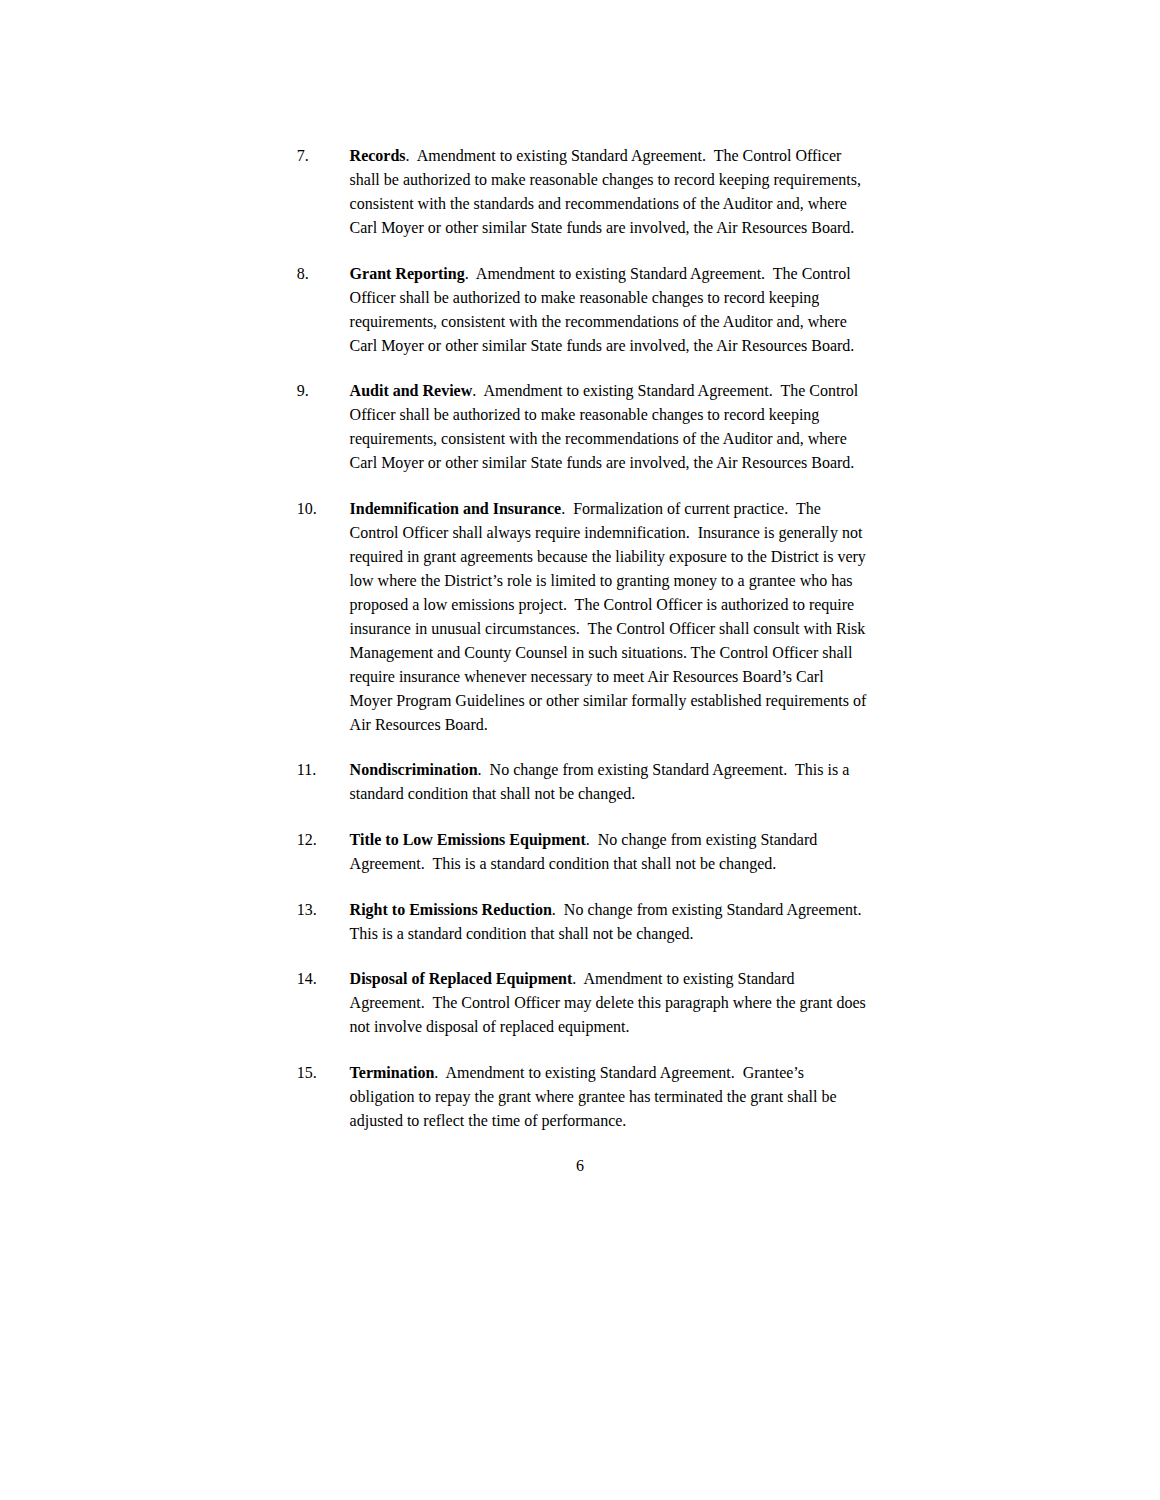7. Records. Amendment to existing Standard Agreement. The Control Officer shall be authorized to make reasonable changes to record keeping requirements, consistent with the standards and recommendations of the Auditor and, where Carl Moyer or other similar State funds are involved, the Air Resources Board.
8. Grant Reporting. Amendment to existing Standard Agreement. The Control Officer shall be authorized to make reasonable changes to record keeping requirements, consistent with the recommendations of the Auditor and, where Carl Moyer or other similar State funds are involved, the Air Resources Board.
9. Audit and Review. Amendment to existing Standard Agreement. The Control Officer shall be authorized to make reasonable changes to record keeping requirements, consistent with the recommendations of the Auditor and, where Carl Moyer or other similar State funds are involved, the Air Resources Board.
10. Indemnification and Insurance. Formalization of current practice. The Control Officer shall always require indemnification. Insurance is generally not required in grant agreements because the liability exposure to the District is very low where the District’s role is limited to granting money to a grantee who has proposed a low emissions project. The Control Officer is authorized to require insurance in unusual circumstances. The Control Officer shall consult with Risk Management and County Counsel in such situations. The Control Officer shall require insurance whenever necessary to meet Air Resources Board’s Carl Moyer Program Guidelines or other similar formally established requirements of Air Resources Board.
11. Nondiscrimination. No change from existing Standard Agreement. This is a standard condition that shall not be changed.
12. Title to Low Emissions Equipment. No change from existing Standard Agreement. This is a standard condition that shall not be changed.
13. Right to Emissions Reduction. No change from existing Standard Agreement. This is a standard condition that shall not be changed.
14. Disposal of Replaced Equipment. Amendment to existing Standard Agreement. The Control Officer may delete this paragraph where the grant does not involve disposal of replaced equipment.
15. Termination. Amendment to existing Standard Agreement. Grantee’s obligation to repay the grant where grantee has terminated the grant shall be adjusted to reflect the time of performance.
6